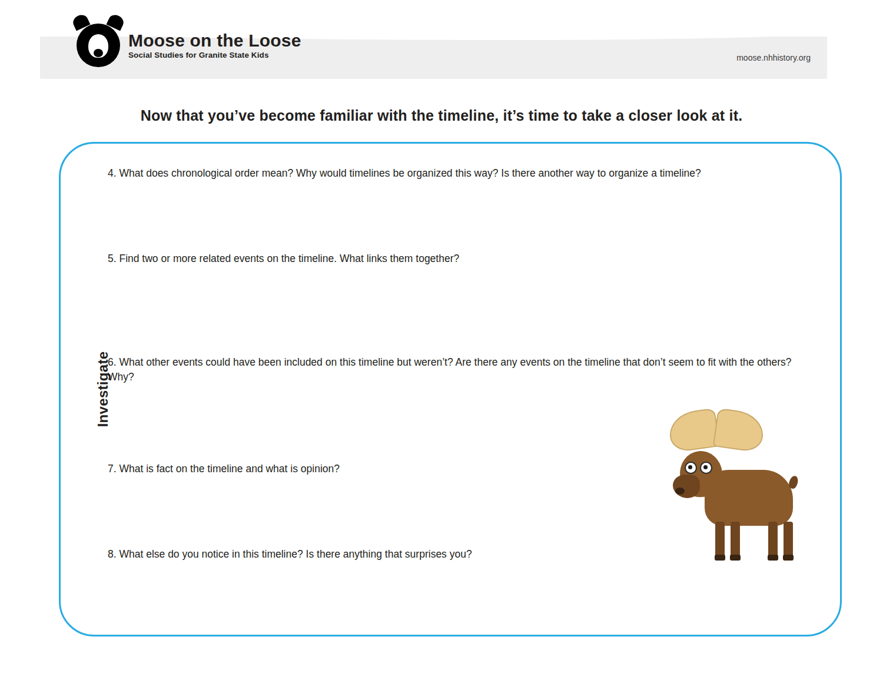Moose on the Loose
Social Studies for Granite State Kids
moose.nhhistory.org
Now that you’ve become familiar with the timeline, it’s time to take a closer look at it.
Investigate
4. What does chronological order mean? Why would timelines be organized this way? Is there another way to organize a timeline?
5. Find two or more related events on the timeline. What links them together?
6. What other events could have been included on this timeline but weren’t? Are there any events on the timeline that don’t seem to fit with the others? Why?
7. What is fact on the timeline and what is opinion?
8. What else do you notice in this timeline? Is there anything that surprises you?